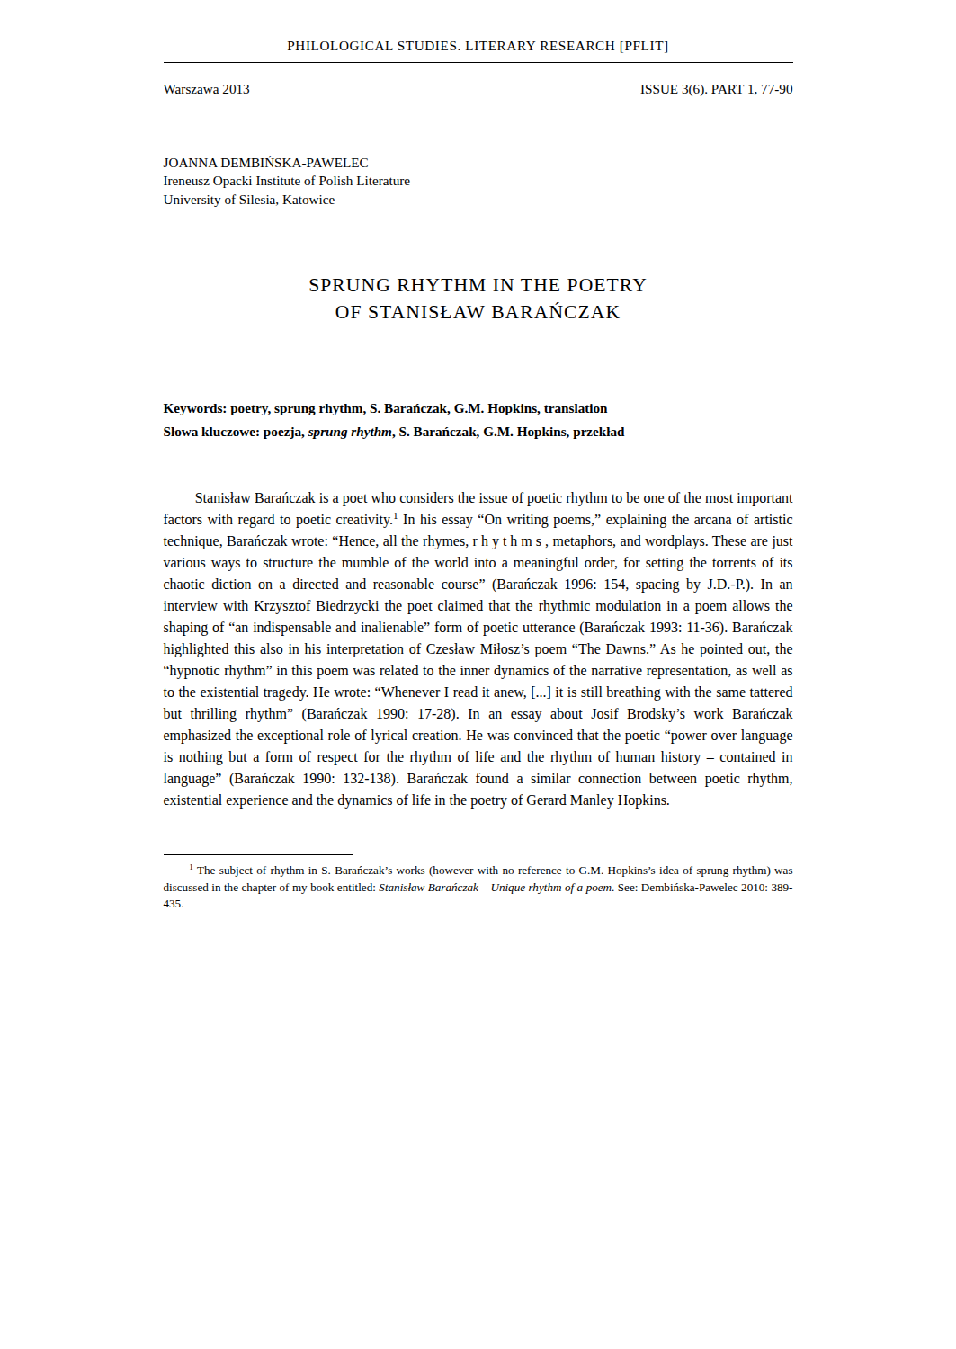PHILOLOGICAL STUDIES. LITERARY RESEARCH [PFLIT]
Warszawa 2013 ISSUE 3(6). PART 1, 77-90
JOANNA DEMBIŃSKA-PAWELEC
Ireneusz Opacki Institute of Polish Literature
University of Silesia, Katowice
SPRUNG RHYTHM IN THE POETRY
OF STANISŁAW BARAŃCZAK
Keywords: poetry, sprung rhythm, S. Barańczak, G.M. Hopkins, translation
Słowa kluczowe: poezja, sprung rhythm, S. Barańczak, G.M. Hopkins, przekład
Stanisław Barańczak is a poet who considers the issue of poetic rhythm to be one of the most important factors with regard to poetic creativity.1 In his essay “On writing poems,” explaining the arcana of artistic technique, Barańczak wrote: “Hence, all the rhymes, rhythms, metaphors, and wordplays. These are just various ways to structure the mumble of the world into a meaningful order, for setting the torrents of its chaotic diction on a directed and reasonable course” (Barańczak 1996: 154, spacing by J.D.-P.). In an interview with Krzysztof Biedrzycki the poet claimed that the rhythmic modulation in a poem allows the shaping of “an indispensable and inalienable” form of poetic utterance (Barańczak 1993: 11-36). Barańczak highlighted this also in his interpretation of Czesław Miłosz’s poem “The Dawns.” As he pointed out, the “hypnotic rhythm” in this poem was related to the inner dynamics of the narrative representation, as well as to the existential tragedy. He wrote: “Whenever I read it anew, [...] it is still breathing with the same tattered but thrilling rhythm” (Barańczak 1990: 17-28). In an essay about Josif Brodsky’s work Barańczak emphasized the exceptional role of lyrical creation. He was convinced that the poetic “power over language is nothing but a form of respect for the rhythm of life and the rhythm of human history – contained in language” (Barańczak 1990: 132-138). Barańczak found a similar connection between poetic rhythm, existential experience and the dynamics of life in the poetry of Gerard Manley Hopkins.
1 The subject of rhythm in S. Barańczak’s works (however with no reference to G.M. Hopkins’s idea of sprung rhythm) was discussed in the chapter of my book entitled: Stanisław Barańczak – Unique rhythm of a poem. See: Dembińska-Pawelec 2010: 389-435.